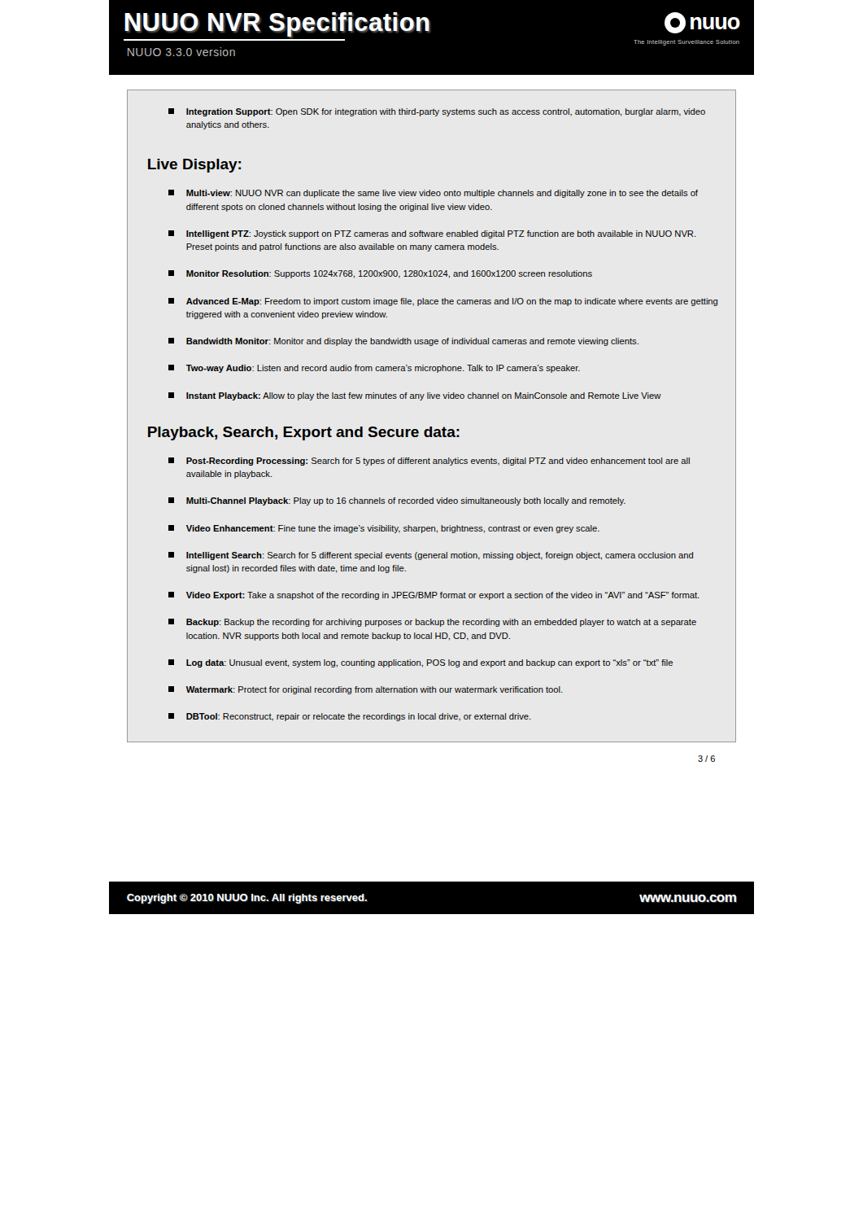NUUO NVR Specification
NUUO 3.3.0 version
nuuo
The Intelligent Surveillance Solution
Integration Support: Open SDK for integration with third-party systems such as access control, automation, burglar alarm, video analytics and others.
Live Display:
Multi-view: NUUO NVR can duplicate the same live view video onto multiple channels and digitally zone in to see the details of different spots on cloned channels without losing the original live view video.
Intelligent PTZ: Joystick support on PTZ cameras and software enabled digital PTZ function are both available in NUUO NVR. Preset points and patrol functions are also available on many camera models.
Monitor Resolution: Supports 1024x768, 1200x900, 1280x1024, and 1600x1200 screen resolutions
Advanced E-Map: Freedom to import custom image file, place the cameras and I/O on the map to indicate where events are getting triggered with a convenient video preview window.
Bandwidth Monitor: Monitor and display the bandwidth usage of individual cameras and remote viewing clients.
Two-way Audio: Listen and record audio from camera’s microphone. Talk to IP camera’s speaker.
Instant Playback: Allow to play the last few minutes of any live video channel on MainConsole and Remote Live View
Playback, Search, Export and Secure data:
Post-Recording Processing: Search for 5 types of different analytics events, digital PTZ and video enhancement tool are all available in playback.
Multi-Channel Playback: Play up to 16 channels of recorded video simultaneously both locally and remotely.
Video Enhancement: Fine tune the image’s visibility, sharpen, brightness, contrast or even grey scale.
Intelligent Search: Search for 5 different special events (general motion, missing object, foreign object, camera occlusion and signal lost) in recorded files with date, time and log file.
Video Export: Take a snapshot of the recording in JPEG/BMP format or export a section of the video in “AVI” and “ASF” format.
Backup: Backup the recording for archiving purposes or backup the recording with an embedded player to watch at a separate location. NVR supports both local and remote backup to local HD, CD, and DVD.
Log data: Unusual event, system log, counting application, POS log and export and backup can export to “xls” or “txt” file
Watermark: Protect for original recording from alternation with our watermark verification tool.
DBTool: Reconstruct, repair or relocate the recordings in local drive, or external drive.
3 / 6
Copyright © 2010 NUUO Inc. All rights reserved.
www.nuuo.com